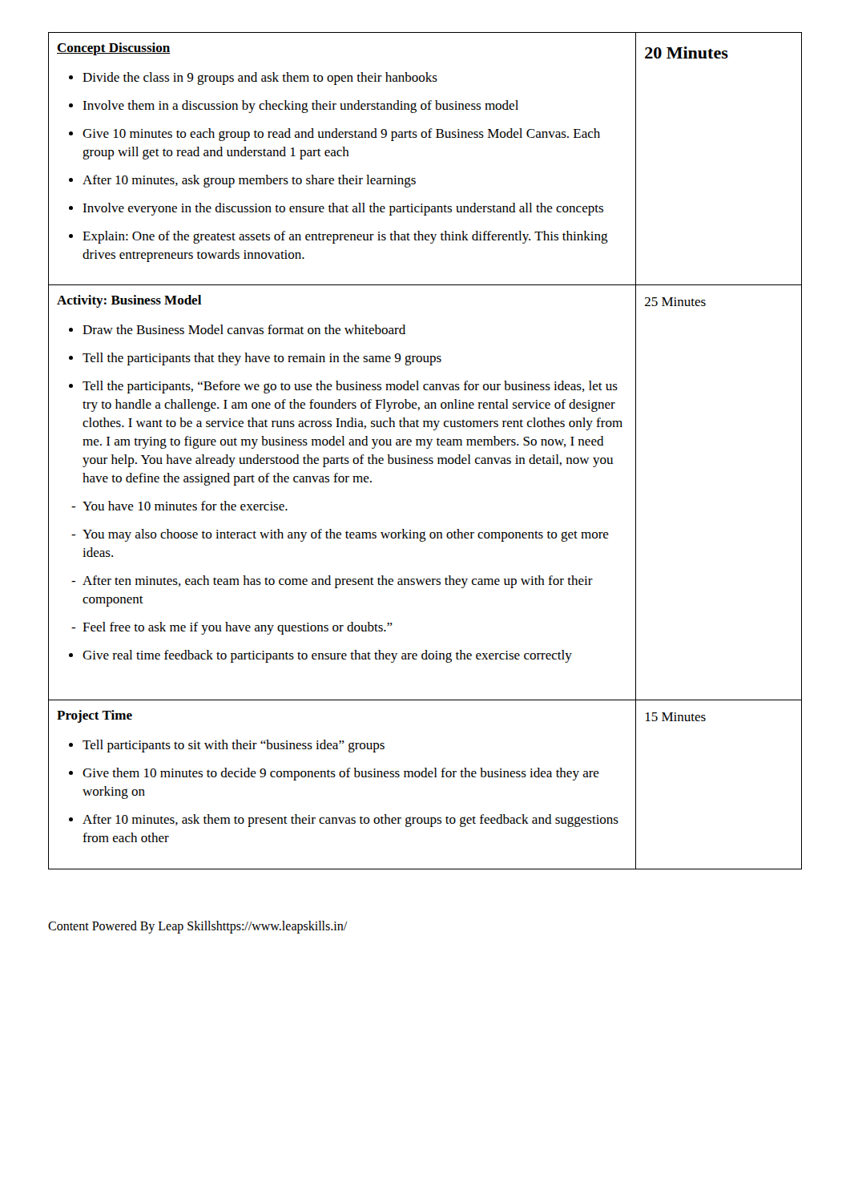| Concept Discussion Divide the class in 9 groups and ask them to open their hanbooks Involve them in a discussion by checking their understanding of business model Give 10 minutes to each group to read and understand 9 parts of Business Model Canvas. Each group will get to read and understand 1 part each After 10 minutes, ask group members to share their learnings Involve everyone in the discussion to ensure that all the participants understand all the concepts Explain: One of the greatest assets of an entrepreneur is that they think differently. This thinking drives entrepreneurs towards innovation. | 20 Minutes |
| Activity: Business Model Draw the Business Model canvas format on the whiteboard Tell the participants that they have to remain in the same 9 groups Tell the participants, “Before we go to use the business model canvas for our business ideas, let us try to handle a challenge. I am one of the founders of Flyrobe, an online rental service of designer clothes. I want to be a service that runs across India, such that my customers rent clothes only from me. I am trying to figure out my business model and you are my team members. So now, I need your help. You have already understood the parts of the business model canvas in detail, now you have to define the assigned part of the canvas for me. You have 10 minutes for the exercise. You may also choose to interact with any of the teams working on other components to get more ideas. After ten minutes, each team has to come and present the answers they came up with for their component Feel free to ask me if you have any questions or doubts.” Give real time feedback to participants to ensure that they are doing the exercise correctly | 25 Minutes |
| Project Time Tell participants to sit with their “business idea” groups Give them 10 minutes to decide 9 components of business model for the business idea they are working on After 10 minutes, ask them to present their canvas to other groups to get feedback and suggestions from each other | 15 Minutes |
Content Powered By Leap Skillshttps://www.leapskills.in/